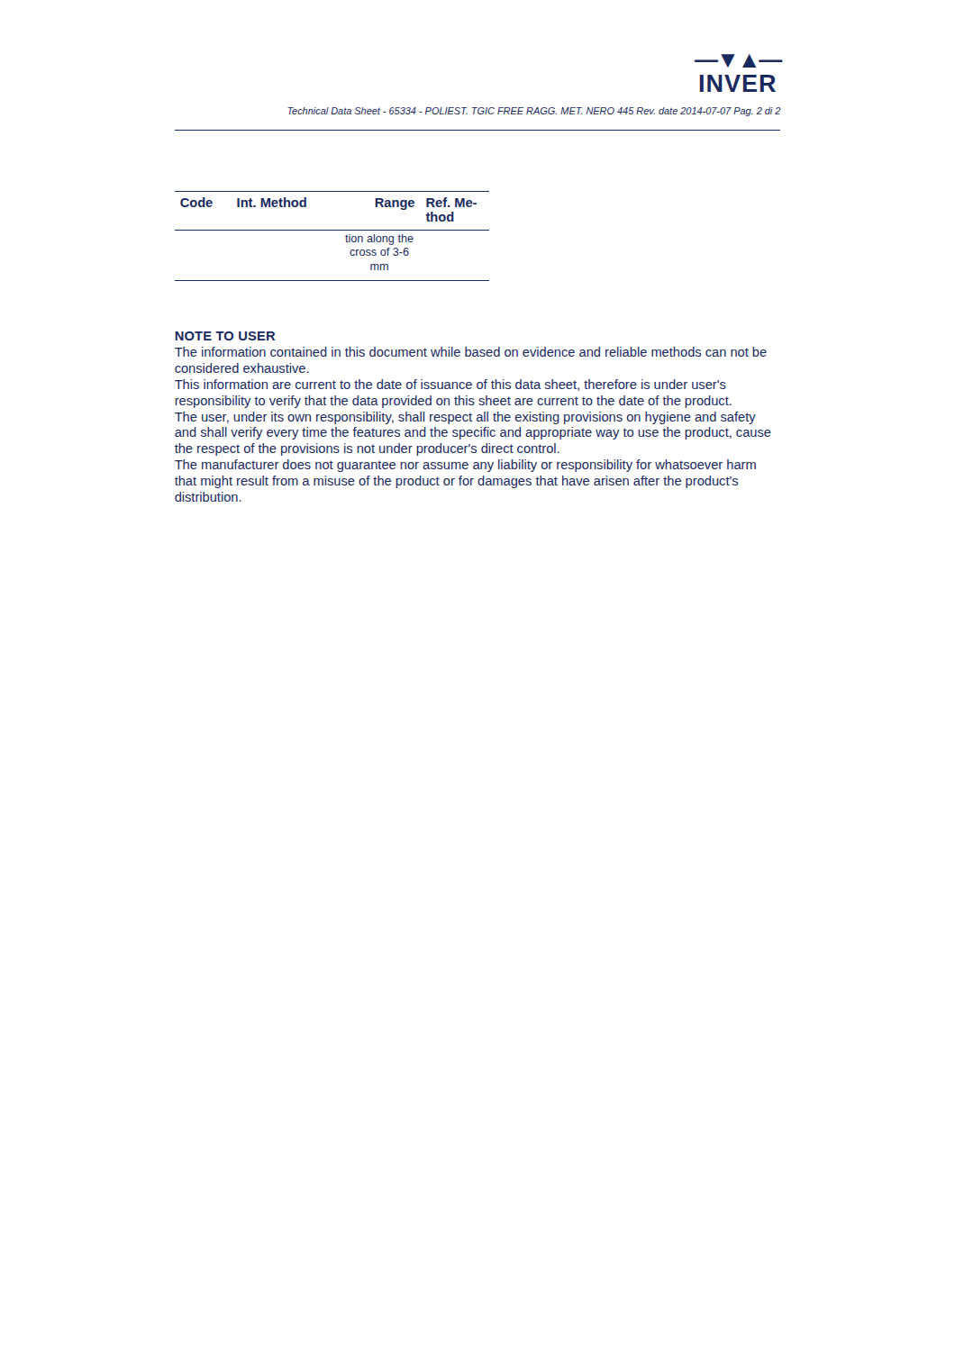—▼▲—
INVER
Technical Data Sheet - 65334 - POLIEST. TGIC FREE RAGG. MET. NERO 445 Rev. date 2014-07-07 Pag. 2 di 2
| Code | Int. Method | Range | Ref. Me- thod |
| --- | --- | --- | --- |
| | | tion along the cross of 3-6 mm | |
NOTE TO USER
The information contained in this document while based on evidence and reliable methods can not be considered exhaustive.
This information are current to the date of issuance of this data sheet, therefore is under user's responsibility to verify that the data provided on this sheet are current to the date of the product.
The user, under its own responsibility, shall respect all the existing provisions on hygiene and safety and shall verify every time the features and the specific and appropriate way to use the product, cause the respect of the provisions is not under producer's direct control.
The manufacturer does not guarantee nor assume any liability or responsibility for whatsoever harm that might result from a misuse of the product or for damages that have arisen after the product's distribution.